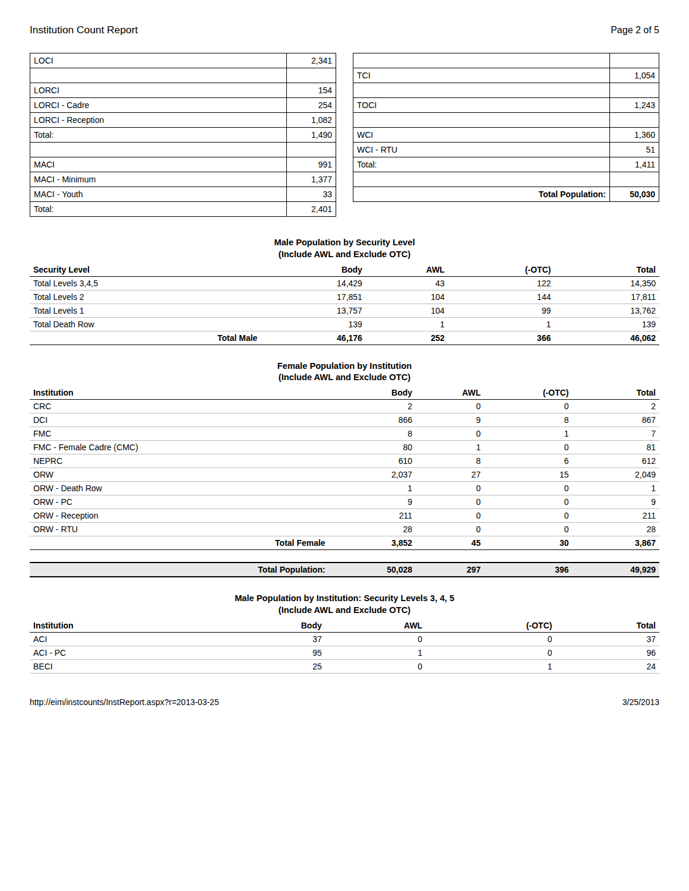Institution Count Report
Page 2 of 5
| LOCI | 2,341 |
| LORCI | 154 |
| LORCI - Cadre | 254 |
| LORCI - Reception | 1,082 |
| Total: | 1,490 |
| MACI | 991 |
| MACI - Minimum | 1,377 |
| MACI - Youth | 33 |
| Total: | 2,401 |
| TCI | 1,054 |
| TOCI | 1,243 |
| WCI | 1,360 |
| WCI - RTU | 51 |
| Total: | 1,411 |
| Total Population: | 50,030 |
Male Population by Security Level
(Include AWL and Exclude OTC)
| Security Level | Body | AWL | (-OTC) | Total |
| --- | --- | --- | --- | --- |
| Total Levels 3,4,5 | 14,429 | 43 | 122 | 14,350 |
| Total Levels 2 | 17,851 | 104 | 144 | 17,811 |
| Total Levels 1 | 13,757 | 104 | 99 | 13,762 |
| Total Death Row | 139 | 1 | 1 | 139 |
| Total Male | 46,176 | 252 | 366 | 46,062 |
Female Population by Institution
(Include AWL and Exclude OTC)
| Institution | Body | AWL | (-OTC) | Total |
| --- | --- | --- | --- | --- |
| CRC | 2 | 0 | 0 | 2 |
| DCI | 866 | 9 | 8 | 867 |
| FMC | 8 | 0 | 1 | 7 |
| FMC - Female Cadre (CMC) | 80 | 1 | 0 | 81 |
| NEPRC | 610 | 8 | 6 | 612 |
| ORW | 2,037 | 27 | 15 | 2,049 |
| ORW - Death Row | 1 | 0 | 0 | 1 |
| ORW - PC | 9 | 0 | 0 | 9 |
| ORW - Reception | 211 | 0 | 0 | 211 |
| ORW - RTU | 28 | 0 | 0 | 28 |
| Total Female | 3,852 | 45 | 30 | 3,867 |
| Total Population: | 50,028 | 297 | 396 | 49,929 |
Male Population by Institution: Security Levels 3, 4, 5
(Include AWL and Exclude OTC)
| Institution | Body | AWL | (-OTC) | Total |
| --- | --- | --- | --- | --- |
| ACI | 37 | 0 | 0 | 37 |
| ACI - PC | 95 | 1 | 0 | 96 |
| BECI | 25 | 0 | 1 | 24 |
http://eim/instcounts/InstReport.aspx?r=2013-03-25
3/25/2013